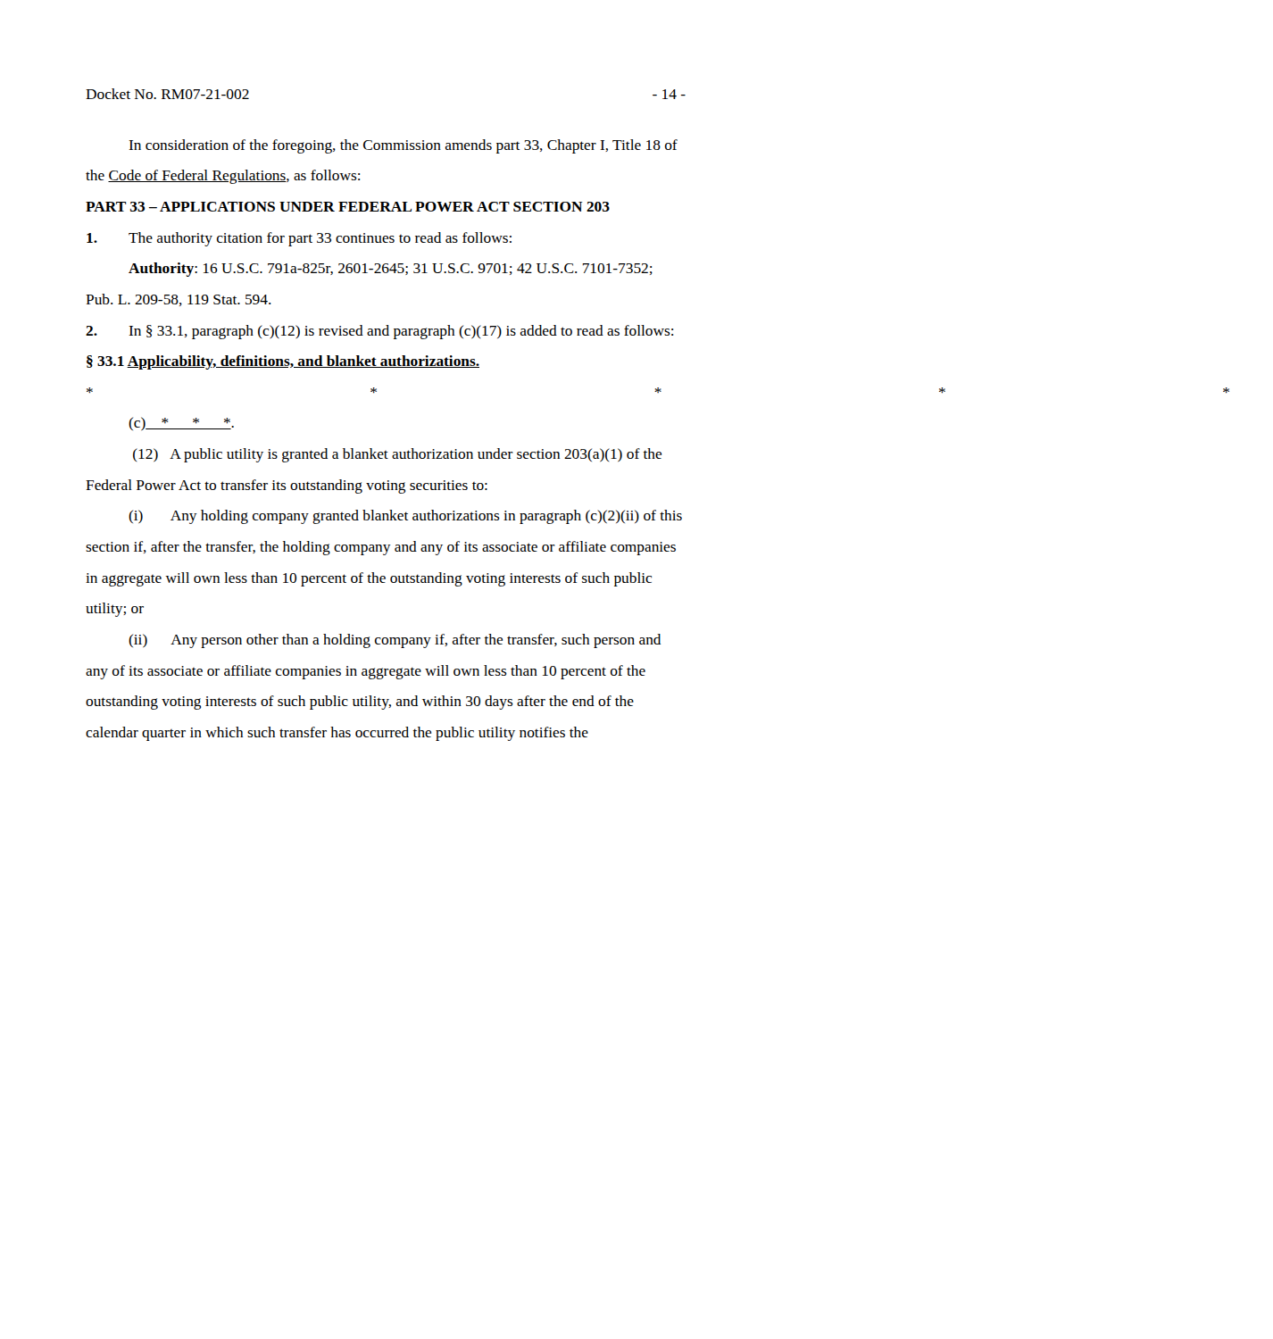Docket No. RM07-21-002 - 14 -
In consideration of the foregoing, the Commission amends part 33, Chapter I, Title 18 of the Code of Federal Regulations, as follows:
PART 33 – APPLICATIONS UNDER FEDERAL POWER ACT SECTION 203
1. The authority citation for part 33 continues to read as follows:
Authority: 16 U.S.C. 791a-825r, 2601-2645; 31 U.S.C. 9701; 42 U.S.C. 7101-7352; Pub. L. 209-58, 119 Stat. 594.
2. In § 33.1, paragraph (c)(12) is revised and paragraph (c)(17) is added to read as follows:
§ 33.1 Applicability, definitions, and blanket authorizations.
* * * * *
(c) * * *.
(12) A public utility is granted a blanket authorization under section 203(a)(1) of the Federal Power Act to transfer its outstanding voting securities to:
(i) Any holding company granted blanket authorizations in paragraph (c)(2)(ii) of this section if, after the transfer, the holding company and any of its associate or affiliate companies in aggregate will own less than 10 percent of the outstanding voting interests of such public utility; or
(ii) Any person other than a holding company if, after the transfer, such person and any of its associate or affiliate companies in aggregate will own less than 10 percent of the outstanding voting interests of such public utility, and within 30 days after the end of the calendar quarter in which such transfer has occurred the public utility notifies the